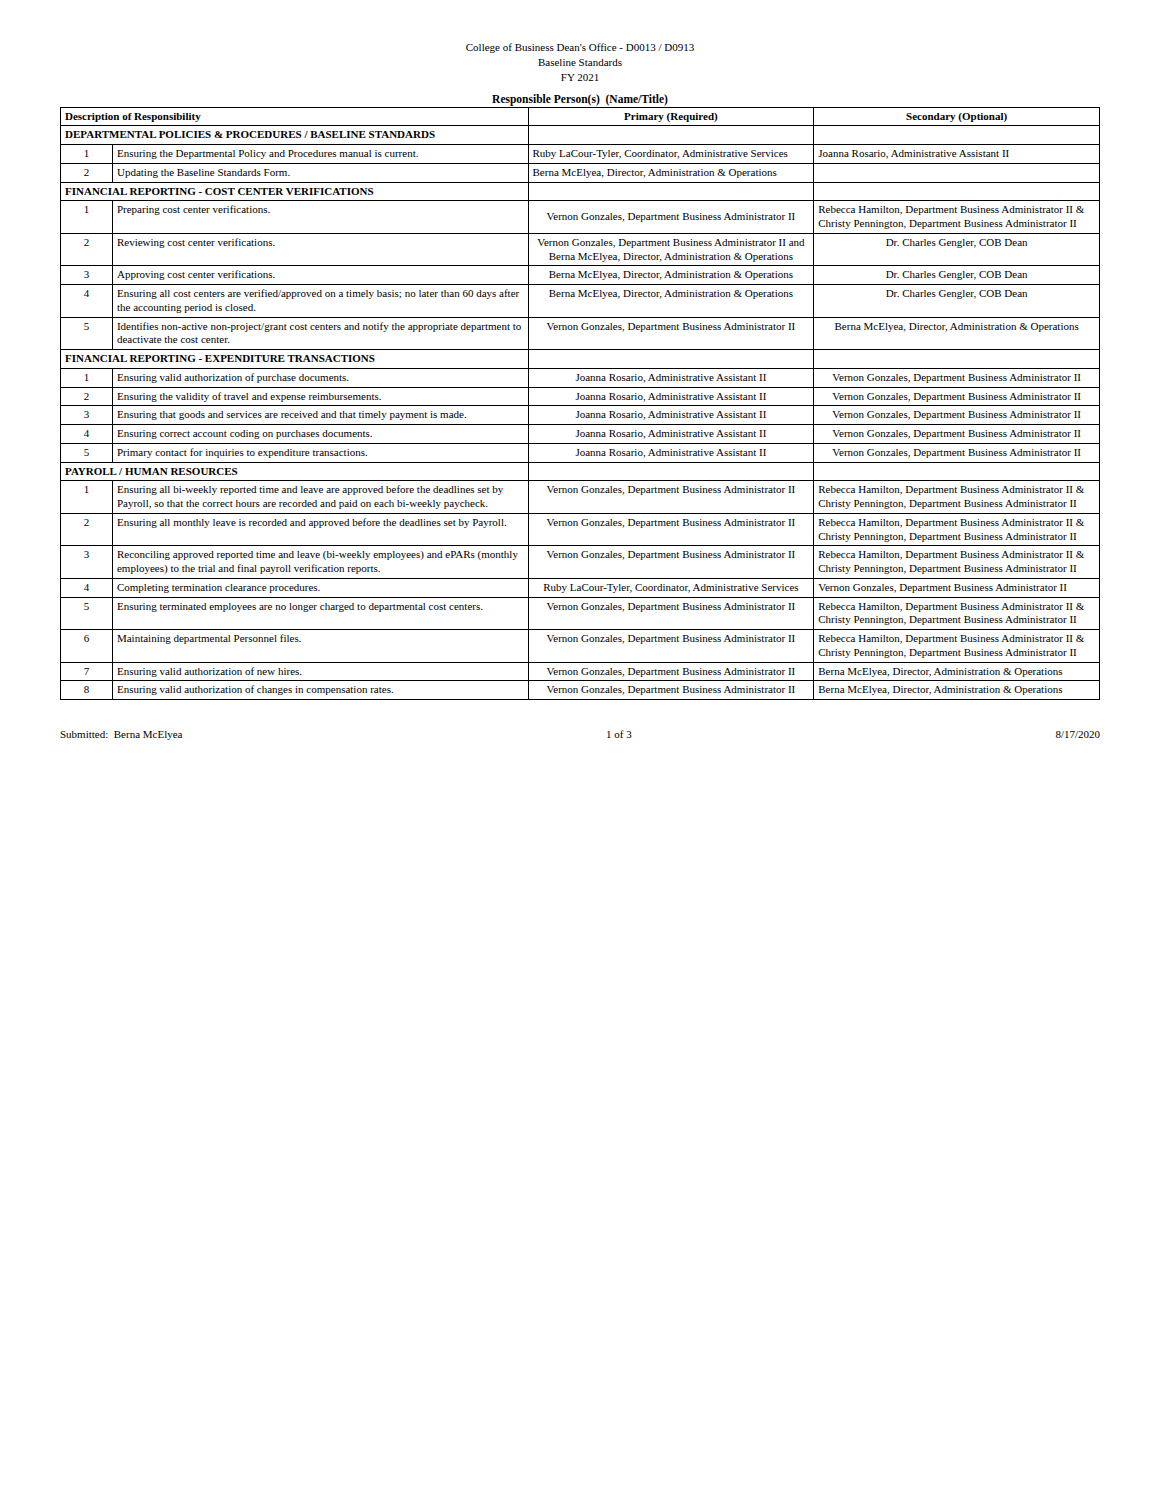College of Business Dean's Office - D0013 / D0913
Baseline Standards
FY 2021
Responsible Person(s) (Name/Title)
| Description of Responsibility | Primary (Required) | Secondary (Optional) |
| --- | --- | --- |
| DEPARTMENTAL POLICIES & PROCEDURES / BASELINE STANDARDS | | |
| 1 | Ensuring the Departmental Policy and Procedures manual is current. | Ruby LaCour-Tyler, Coordinator, Administrative Services | Joanna Rosario, Administrative Assistant II |
| 2 | Updating the Baseline Standards Form. | Berna McElyea, Director, Administration & Operations | |
| FINANCIAL REPORTING - COST CENTER VERIFICATIONS | | |
| 1 | Preparing cost center verifications. | Vernon Gonzales, Department Business Administrator II | Rebecca Hamilton, Department Business Administrator II & Christy Pennington, Department Business Administrator II |
| 2 | Reviewing cost center verifications. | Vernon Gonzales, Department Business Administrator II and Berna McElyea, Director, Administration & Operations | Dr. Charles Gengler, COB Dean |
| 3 | Approving cost center verifications. | Berna McElyea, Director, Administration & Operations | Dr. Charles Gengler, COB Dean |
| 4 | Ensuring all cost centers are verified/approved on a timely basis; no later than 60 days after the accounting period is closed. | Berna McElyea, Director, Administration & Operations | Dr. Charles Gengler, COB Dean |
| 5 | Identifies non-active non-project/grant cost centers and notify the appropriate department to deactivate the cost center. | Vernon Gonzales, Department Business Administrator II | Berna McElyea, Director, Administration & Operations |
| FINANCIAL REPORTING - EXPENDITURE TRANSACTIONS | | |
| 1 | Ensuring valid authorization of purchase documents. | Joanna Rosario, Administrative Assistant II | Vernon Gonzales, Department Business Administrator II |
| 2 | Ensuring the validity of travel and expense reimbursements. | Joanna Rosario, Administrative Assistant II | Vernon Gonzales, Department Business Administrator II |
| 3 | Ensuring that goods and services are received and that timely payment is made. | Joanna Rosario, Administrative Assistant II | Vernon Gonzales, Department Business Administrator II |
| 4 | Ensuring correct account coding on purchases documents. | Joanna Rosario, Administrative Assistant II | Vernon Gonzales, Department Business Administrator II |
| 5 | Primary contact for inquiries to expenditure transactions. | Joanna Rosario, Administrative Assistant II | Vernon Gonzales, Department Business Administrator II |
| PAYROLL / HUMAN RESOURCES | | |
| 1 | Ensuring all bi-weekly reported time and leave are approved before the deadlines set by Payroll, so that the correct hours are recorded and paid on each bi-weekly paycheck. | Vernon Gonzales, Department Business Administrator II | Rebecca Hamilton, Department Business Administrator II & Christy Pennington, Department Business Administrator II |
| 2 | Ensuring all monthly leave is recorded and approved before the deadlines set by Payroll. | Vernon Gonzales, Department Business Administrator II | Rebecca Hamilton, Department Business Administrator II & Christy Pennington, Department Business Administrator II |
| 3 | Reconciling approved reported time and leave (bi-weekly employees) and ePARs (monthly employees) to the trial and final payroll verification reports. | Vernon Gonzales, Department Business Administrator II | Rebecca Hamilton, Department Business Administrator II & Christy Pennington, Department Business Administrator II |
| 4 | Completing termination clearance procedures. | Ruby LaCour-Tyler, Coordinator, Administrative Services | Vernon Gonzales, Department Business Administrator II |
| 5 | Ensuring terminated employees are no longer charged to departmental cost centers. | Vernon Gonzales, Department Business Administrator II | Rebecca Hamilton, Department Business Administrator II & Christy Pennington, Department Business Administrator II |
| 6 | Maintaining departmental Personnel files. | Vernon Gonzales, Department Business Administrator II | Rebecca Hamilton, Department Business Administrator II & Christy Pennington, Department Business Administrator II |
| 7 | Ensuring valid authorization of new hires. | Vernon Gonzales, Department Business Administrator II | Berna McElyea, Director, Administration & Operations |
| 8 | Ensuring valid authorization of changes in compensation rates. | Vernon Gonzales, Department Business Administrator II | Berna McElyea, Director, Administration & Operations |
Submitted: Berna McElyea
1 of 3
8/17/2020